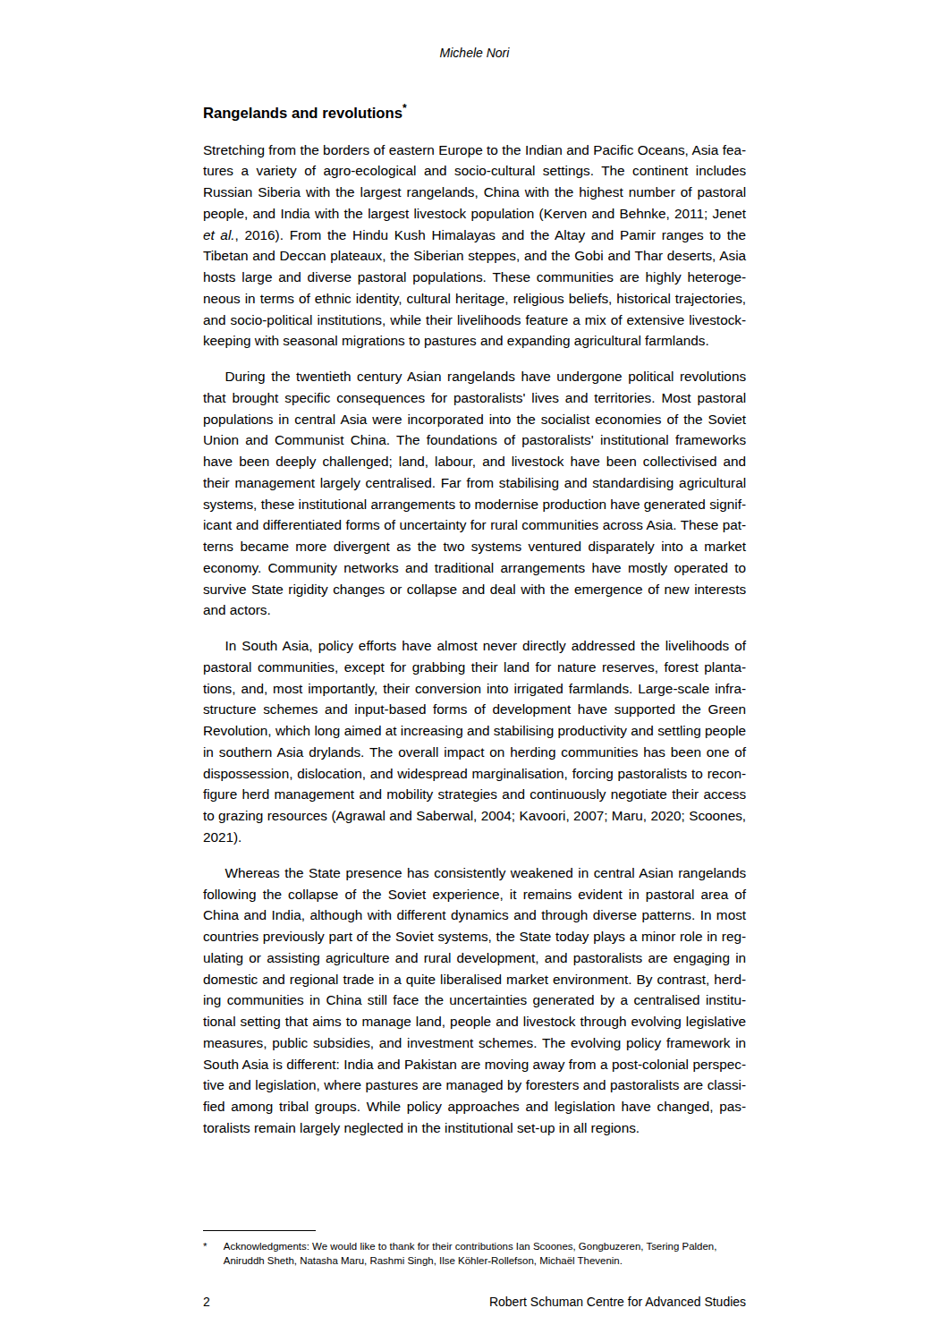Michele Nori
Rangelands and revolutions*
Stretching from the borders of eastern Europe to the Indian and Pacific Oceans, Asia features a variety of agro-ecological and socio-cultural settings. The continent includes Russian Siberia with the largest rangelands, China with the highest number of pastoral people, and India with the largest livestock population (Kerven and Behnke, 2011; Jenet et al., 2016). From the Hindu Kush Himalayas and the Altay and Pamir ranges to the Tibetan and Deccan plateaux, the Siberian steppes, and the Gobi and Thar deserts, Asia hosts large and diverse pastoral populations. These communities are highly heterogeneous in terms of ethnic identity, cultural heritage, religious beliefs, historical trajectories, and socio-political institutions, while their livelihoods feature a mix of extensive livestock-keeping with seasonal migrations to pastures and expanding agricultural farmlands.
During the twentieth century Asian rangelands have undergone political revolutions that brought specific consequences for pastoralists' lives and territories. Most pastoral populations in central Asia were incorporated into the socialist economies of the Soviet Union and Communist China. The foundations of pastoralists' institutional frameworks have been deeply challenged; land, labour, and livestock have been collectivised and their management largely centralised. Far from stabilising and standardising agricultural systems, these institutional arrangements to modernise production have generated significant and differentiated forms of uncertainty for rural communities across Asia. These patterns became more divergent as the two systems ventured disparately into a market economy. Community networks and traditional arrangements have mostly operated to survive State rigidity changes or collapse and deal with the emergence of new interests and actors.
In South Asia, policy efforts have almost never directly addressed the livelihoods of pastoral communities, except for grabbing their land for nature reserves, forest plantations, and, most importantly, their conversion into irrigated farmlands. Large-scale infrastructure schemes and input-based forms of development have supported the Green Revolution, which long aimed at increasing and stabilising productivity and settling people in southern Asia drylands. The overall impact on herding communities has been one of dispossession, dislocation, and widespread marginalisation, forcing pastoralists to reconfigure herd management and mobility strategies and continuously negotiate their access to grazing resources (Agrawal and Saberwal, 2004; Kavoori, 2007; Maru, 2020; Scoones, 2021).
Whereas the State presence has consistently weakened in central Asian rangelands following the collapse of the Soviet experience, it remains evident in pastoral area of China and India, although with different dynamics and through diverse patterns. In most countries previously part of the Soviet systems, the State today plays a minor role in regulating or assisting agriculture and rural development, and pastoralists are engaging in domestic and regional trade in a quite liberalised market environment. By contrast, herding communities in China still face the uncertainties generated by a centralised institutional setting that aims to manage land, people and livestock through evolving legislative measures, public subsidies, and investment schemes. The evolving policy framework in South Asia is different: India and Pakistan are moving away from a post-colonial perspective and legislation, where pastures are managed by foresters and pastoralists are classified among tribal groups. While policy approaches and legislation have changed, pastoralists remain largely neglected in the institutional set-up in all regions.
*
Acknowledgments: We would like to thank for their contributions Ian Scoones, Gongbuzeren, Tsering Palden, Aniruddh Sheth, Natasha Maru, Rashmi Singh, Ilse Köhler-Rollefson, Michaël Thevenin.
2
Robert Schuman Centre for Advanced Studies